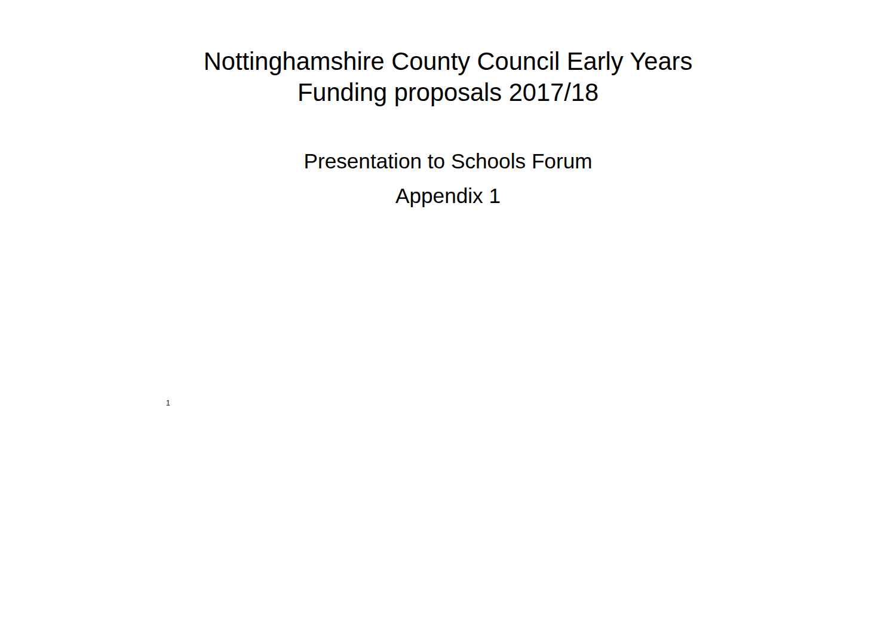Nottinghamshire County Council Early Years Funding proposals 2017/18
Presentation to Schools Forum
Appendix 1
1